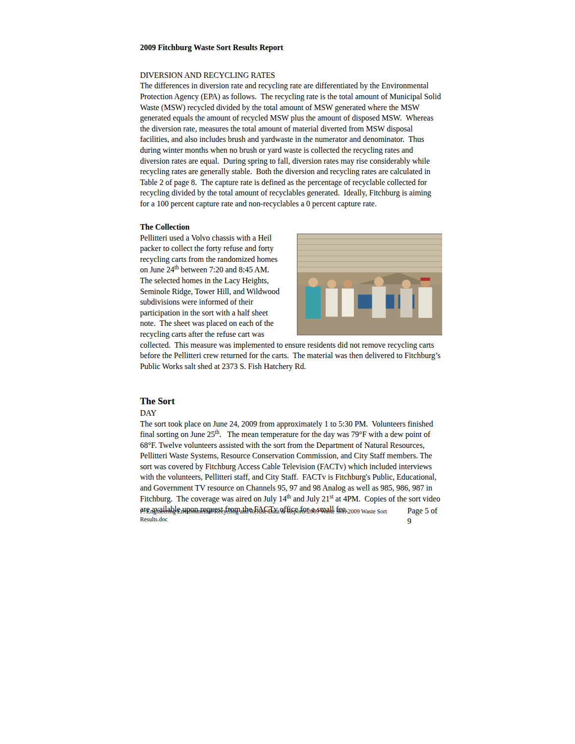2009 Fitchburg Waste Sort Results Report
DIVERSION AND RECYCLING RATES
The differences in diversion rate and recycling rate are differentiated by the Environmental Protection Agency (EPA) as follows. The recycling rate is the total amount of Municipal Solid Waste (MSW) recycled divided by the total amount of MSW generated where the MSW generated equals the amount of recycled MSW plus the amount of disposed MSW. Whereas the diversion rate, measures the total amount of material diverted from MSW disposal facilities, and also includes brush and yardwaste in the numerator and denominator. Thus during winter months when no brush or yard waste is collected the recycling rates and diversion rates are equal. During spring to fall, diversion rates may rise considerably while recycling rates are generally stable. Both the diversion and recycling rates are calculated in Table 2 of page 8. The capture rate is defined as the percentage of recyclable collected for recycling divided by the total amount of recyclables generated. Ideally, Fitchburg is aiming for a 100 percent capture rate and non-recyclables a 0 percent capture rate.
The Collection
Pellitteri used a Volvo chassis with a Heil packer to collect the forty refuse and forty recycling carts from the randomized homes on June 24th between 7:20 and 8:45 AM. The selected homes in the Lacy Heights, Seminole Ridge, Tower Hill, and Wildwood subdivisions were informed of their participation in the sort with a half sheet note. The sheet was placed on each of the recycling carts after the refuse cart was collected. This measure was implemented to ensure residents did not remove recycling carts before the Pellitteri crew returned for the carts. The material was then delivered to Fitchburg’s Public Works salt shed at 2373 S. Fish Hatchery Rd.
The Sort
DAY
The sort took place on June 24, 2009 from approximately 1 to 5:30 PM. Volunteers finished final sorting on June 25th. The mean temperature for the day was 79°F with a dew point of 68°F. Twelve volunteers assisted with the sort from the Department of Natural Resources, Pellitteri Waste Systems, Resource Conservation Commission, and City Staff members. The sort was covered by Fitchburg Access Cable Television (FACTv) which included interviews with the volunteers, Pellitteri staff, and City Staff. FACTv is Fitchburg's Public, Educational, and Government TV resource on Channels 95, 97 and 98 Analog as well as 985, 986, 987 in Fitchburg. The coverage was aired on July 14th and July 21st at 4PM. Copies of the sort video are available upon request from the FACTv office for a small fee.
P:\Engineering\Environmental\Recycling and Refuse\Data & Reports\2009 Waste Sort\2009 Waste Sort Results.doc Page 5 of 9